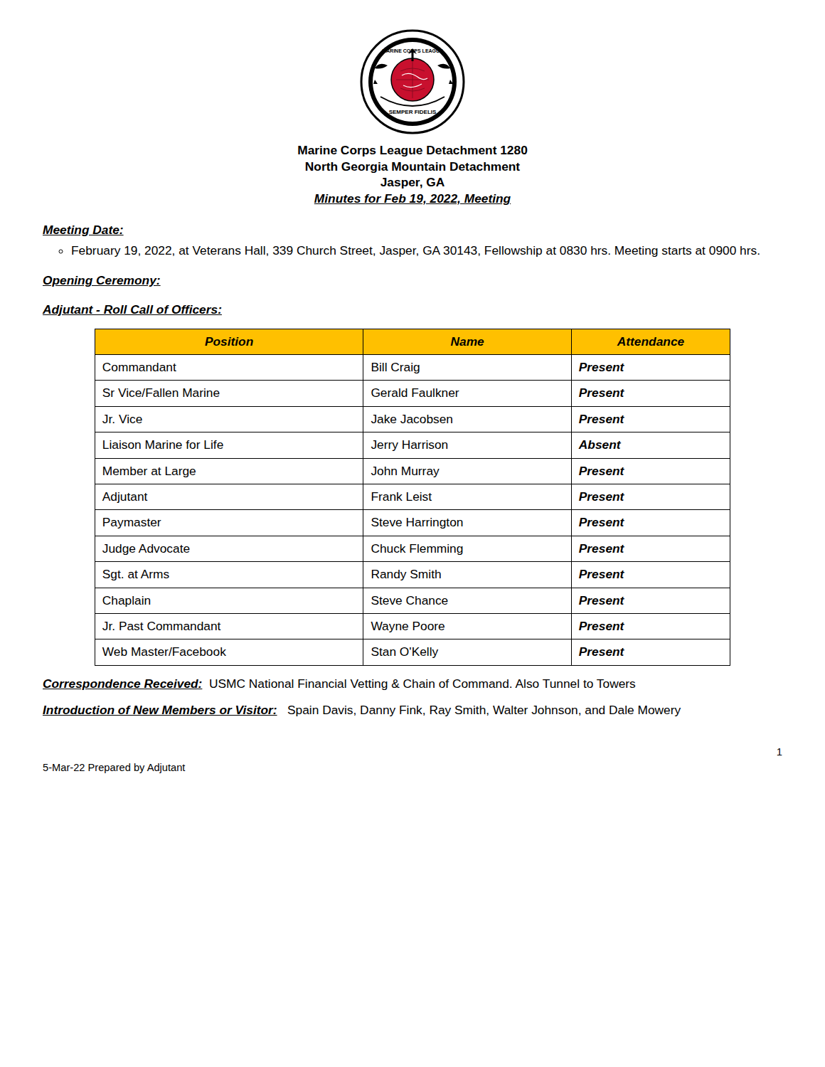MARINE CORPS LEAGUE SEMPER FIDELIS
Marine Corps League Detachment 1280
North Georgia Mountain Detachment
Jasper, GA
Minutes for Feb 19, 2022, Meeting
Meeting Date:
February 19, 2022, at Veterans Hall, 339 Church Street, Jasper, GA 30143, Fellowship at 0830 hrs. Meeting starts at 0900 hrs.
Opening Ceremony:
Adjutant - Roll Call of Officers:
| Position | Name | Attendance |
| --- | --- | --- |
| Commandant | Bill Craig | Present |
| Sr Vice/Fallen Marine | Gerald Faulkner | Present |
| Jr. Vice | Jake Jacobsen | Present |
| Liaison Marine for Life | Jerry Harrison | Absent |
| Member at Large | John Murray | Present |
| Adjutant | Frank Leist | Present |
| Paymaster | Steve Harrington | Present |
| Judge Advocate | Chuck Flemming | Present |
| Sgt. at Arms | Randy Smith | Present |
| Chaplain | Steve Chance | Present |
| Jr. Past Commandant | Wayne Poore | Present |
| Web Master/Facebook | Stan O'Kelly | Present |
Correspondence Received: USMC National Financial Vetting & Chain of Command. Also Tunnel to Towers
Introduction of New Members or Visitor: Spain Davis, Danny Fink, Ray Smith, Walter Johnson, and Dale Mowery
1 5-Mar-22 Prepared by Adjutant